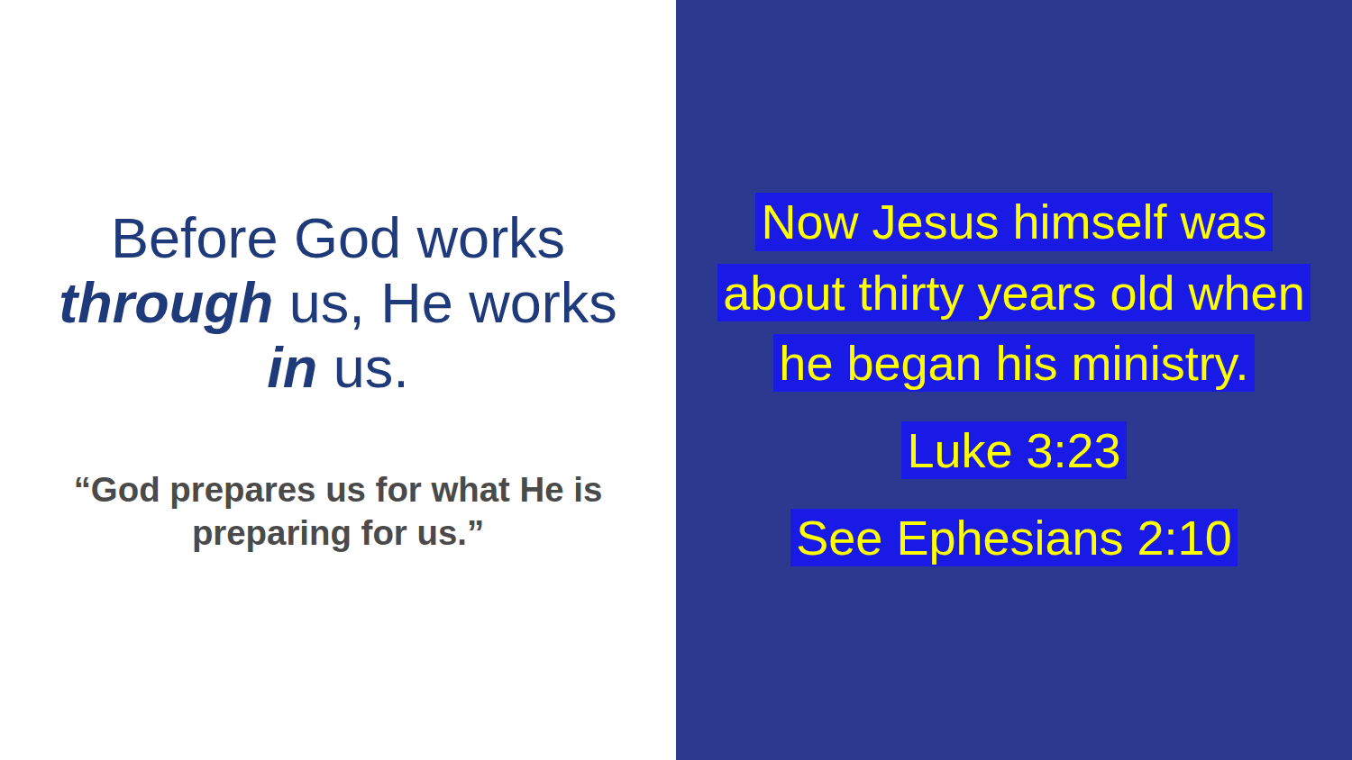Before God works through us, He works in us.
“God prepares us for what He is preparing for us.”
Now Jesus himself was about thirty years old when he began his ministry.
Luke 3:23
See Ephesians 2:10